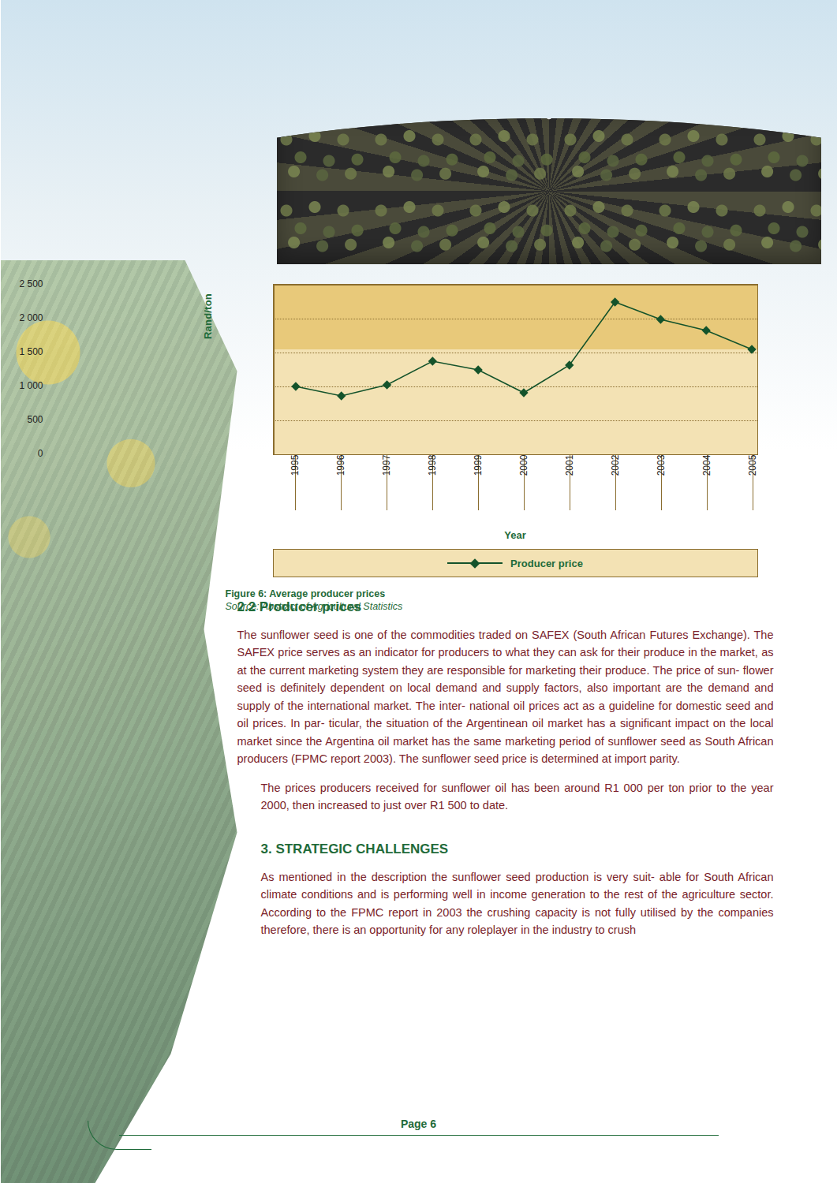Rand/ton
2 500 2 000 1 500 1 000 500 0
1995 1996 1997 1998 1999 2000 2001 2002 2003 2004 2005
Year
Producer price
Figure 6: Average producer prices
Source: Abstract of Agricultural Statistics
2.2 Producer prices
The sunflower seed is one of the commodities traded on SAFEX (South African Futures Exchange). The SAFEX price serves as an indicator for producers to what they can ask for their produce in the market, as at the current marketing system they are responsible for marketing their produce. The price of sun- flower seed is definitely dependent on local demand and supply factors, also important are the demand and supply of the international market. The inter- national oil prices act as a guideline for domestic seed and oil prices. In par- ticular, the situation of the Argentinean oil market has a significant impact on the local market since the Argentina oil market has the same marketing period of sunflower seed as South African producers (FPMC report 2003). The sunflower seed price is determined at import parity.
The prices producers received for sunflower oil has been around R1 000 per ton prior to the year 2000, then increased to just over R1 500 to date.
3. STRATEGIC CHALLENGES
As mentioned in the description the sunflower seed production is very suit- able for South African climate conditions and is performing well in income generation to the rest of the agriculture sector. According to the FPMC report in 2003 the crushing capacity is not fully utilised by the companies therefore, there is an opportunity for any roleplayer in the industry to crush
Page 6